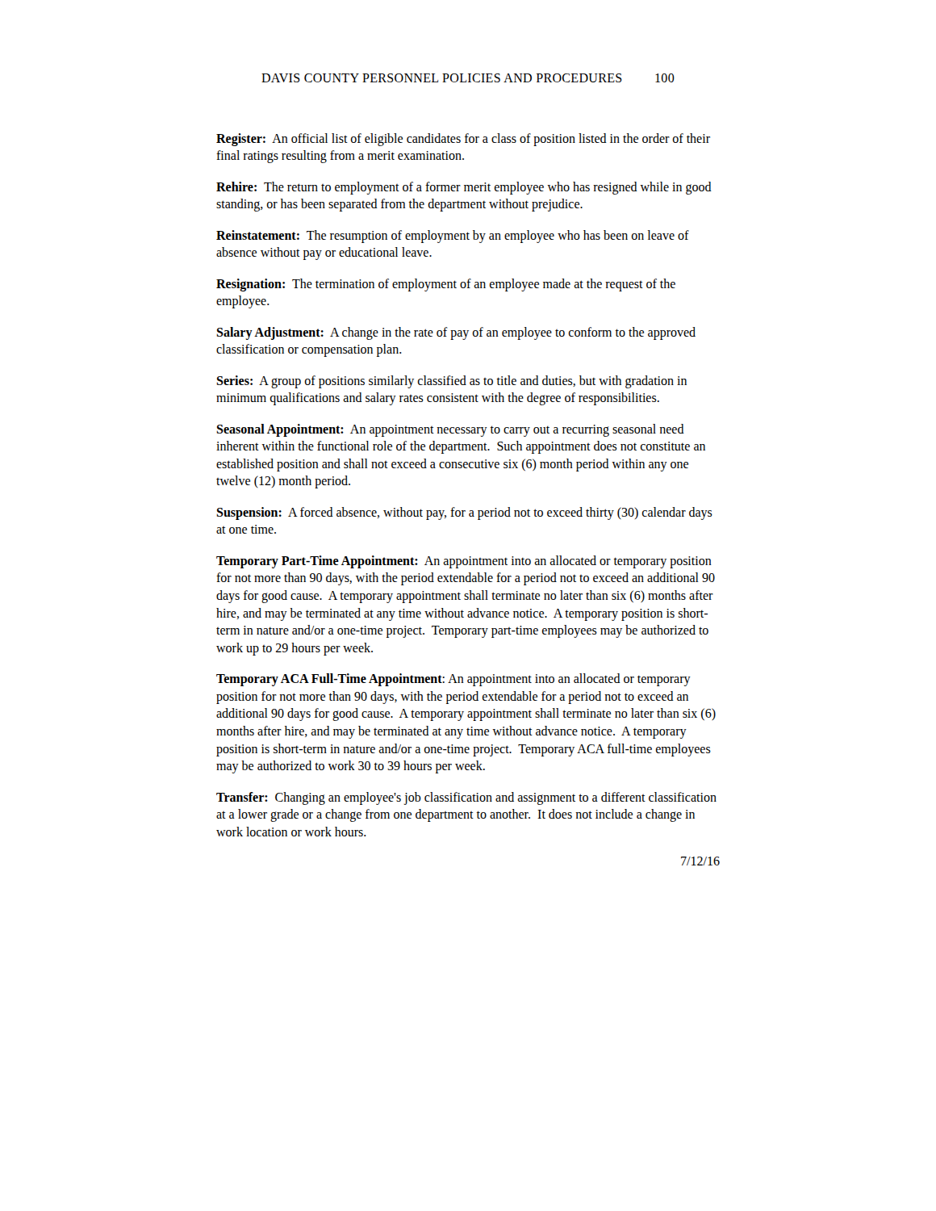DAVIS COUNTY PERSONNEL POLICIES AND PROCEDURES 100
Register: An official list of eligible candidates for a class of position listed in the order of their final ratings resulting from a merit examination.
Rehire: The return to employment of a former merit employee who has resigned while in good standing, or has been separated from the department without prejudice.
Reinstatement: The resumption of employment by an employee who has been on leave of absence without pay or educational leave.
Resignation: The termination of employment of an employee made at the request of the employee.
Salary Adjustment: A change in the rate of pay of an employee to conform to the approved classification or compensation plan.
Series: A group of positions similarly classified as to title and duties, but with gradation in minimum qualifications and salary rates consistent with the degree of responsibilities.
Seasonal Appointment: An appointment necessary to carry out a recurring seasonal need inherent within the functional role of the department. Such appointment does not constitute an established position and shall not exceed a consecutive six (6) month period within any one twelve (12) month period.
Suspension: A forced absence, without pay, for a period not to exceed thirty (30) calendar days at one time.
Temporary Part-Time Appointment: An appointment into an allocated or temporary position for not more than 90 days, with the period extendable for a period not to exceed an additional 90 days for good cause. A temporary appointment shall terminate no later than six (6) months after hire, and may be terminated at any time without advance notice. A temporary position is short-term in nature and/or a one-time project. Temporary part-time employees may be authorized to work up to 29 hours per week.
Temporary ACA Full-Time Appointment: An appointment into an allocated or temporary position for not more than 90 days, with the period extendable for a period not to exceed an additional 90 days for good cause. A temporary appointment shall terminate no later than six (6) months after hire, and may be terminated at any time without advance notice. A temporary position is short-term in nature and/or a one-time project. Temporary ACA full-time employees may be authorized to work 30 to 39 hours per week.
Transfer: Changing an employee's job classification and assignment to a different classification at a lower grade or a change from one department to another. It does not include a change in work location or work hours.
7/12/16